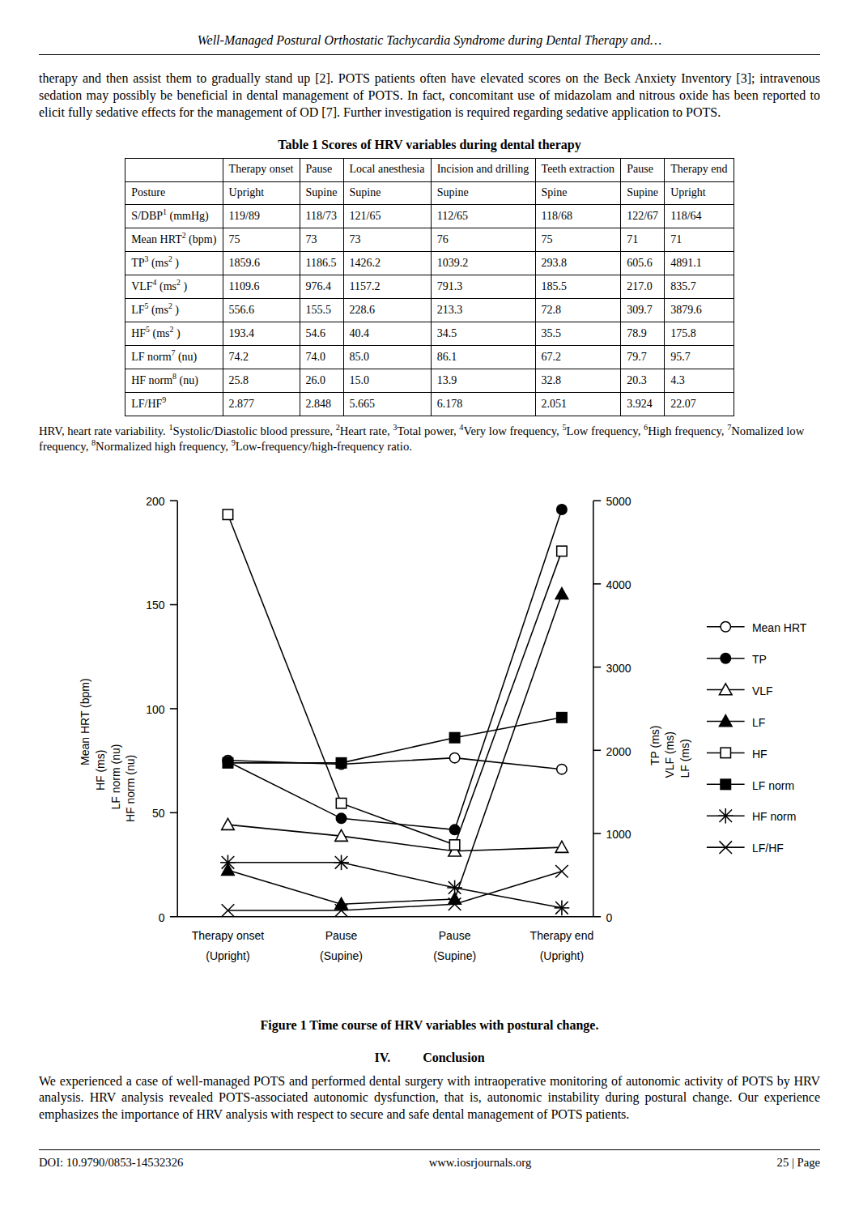Well-Managed Postural Orthostatic Tachycardia Syndrome during Dental Therapy and…
therapy and then assist them to gradually stand up [2]. POTS patients often have elevated scores on the Beck Anxiety Inventory [3]; intravenous sedation may possibly be beneficial in dental management of POTS. In fact, concomitant use of midazolam and nitrous oxide has been reported to elicit fully sedative effects for the management of OD [7]. Further investigation is required regarding sedative application to POTS.
Table 1 Scores of HRV variables during dental therapy
| | Therapy onset | Pause | Local anesthesia | Incision and drilling | Teeth extraction | Pause | Therapy end |
| --- | --- | --- | --- | --- | --- | --- | --- |
| Posture | Upright | Supine | Supine | Supine | Spine | Supine | Upright |
| S/DBP 1 (mmHg) | 119/89 | 118/73 | 121/65 | 112/65 | 118/68 | 122/67 | 118/64 |
| Mean HRT 2 (bpm) | 75 | 73 | 73 | 76 | 75 | 71 | 71 |
| TP 3 (ms 2 ) | 1859.6 | 1186.5 | 1426.2 | 1039.2 | 293.8 | 605.6 | 4891.1 |
| VLF 4 (ms 2 ) | 1109.6 | 976.4 | 1157.2 | 791.3 | 185.5 | 217.0 | 835.7 |
| LF 5 (ms 2 ) | 556.6 | 155.5 | 228.6 | 213.3 | 72.8 | 309.7 | 3879.6 |
| HF 5 (ms 2 ) | 193.4 | 54.6 | 40.4 | 34.5 | 35.5 | 78.9 | 175.8 |
| LF norm 7 (nu) | 74.2 | 74.0 | 85.0 | 86.1 | 67.2 | 79.7 | 95.7 |
| HF norm 8 (nu) | 25.8 | 26.0 | 15.0 | 13.9 | 32.8 | 20.3 | 4.3 |
| LF/HF 9 | 2.877 | 2.848 | 5.665 | 6.178 | 2.051 | 3.924 | 22.07 |
HRV, heart rate variability. 1Systolic/Diastolic blood pressure, 2Heart rate, 3Total power, 4Very low frequency, 5Low frequency, 6High frequency, 7Nomalized low frequency, 8Normalized high frequency, 9Low-frequency/high-frequency ratio.
0 50 100 150 200 0 1000 2000 3000 4000 5000 Mean HRT (bpm) HF (ms) LF norm (nu) HF norm (nu) TP (ms) VLF (ms) LF (ms) Therapy onset (Upright) Pause (Supine) Pause (Supine) Therapy end (Upright) Mean HRT TP VLF LF HF LF norm HF norm LF/HF
Figure 1 Time course of HRV variables with postural change.
IV. Conclusion
We experienced a case of well-managed POTS and performed dental surgery with intraoperative monitoring of autonomic activity of POTS by HRV analysis. HRV analysis revealed POTS-associated autonomic dysfunction, that is, autonomic instability during postural change. Our experience emphasizes the importance of HRV analysis with respect to secure and safe dental management of POTS patients.
DOI: 10.9790/0853-14532326 www.iosrjournals.org 25 | Page